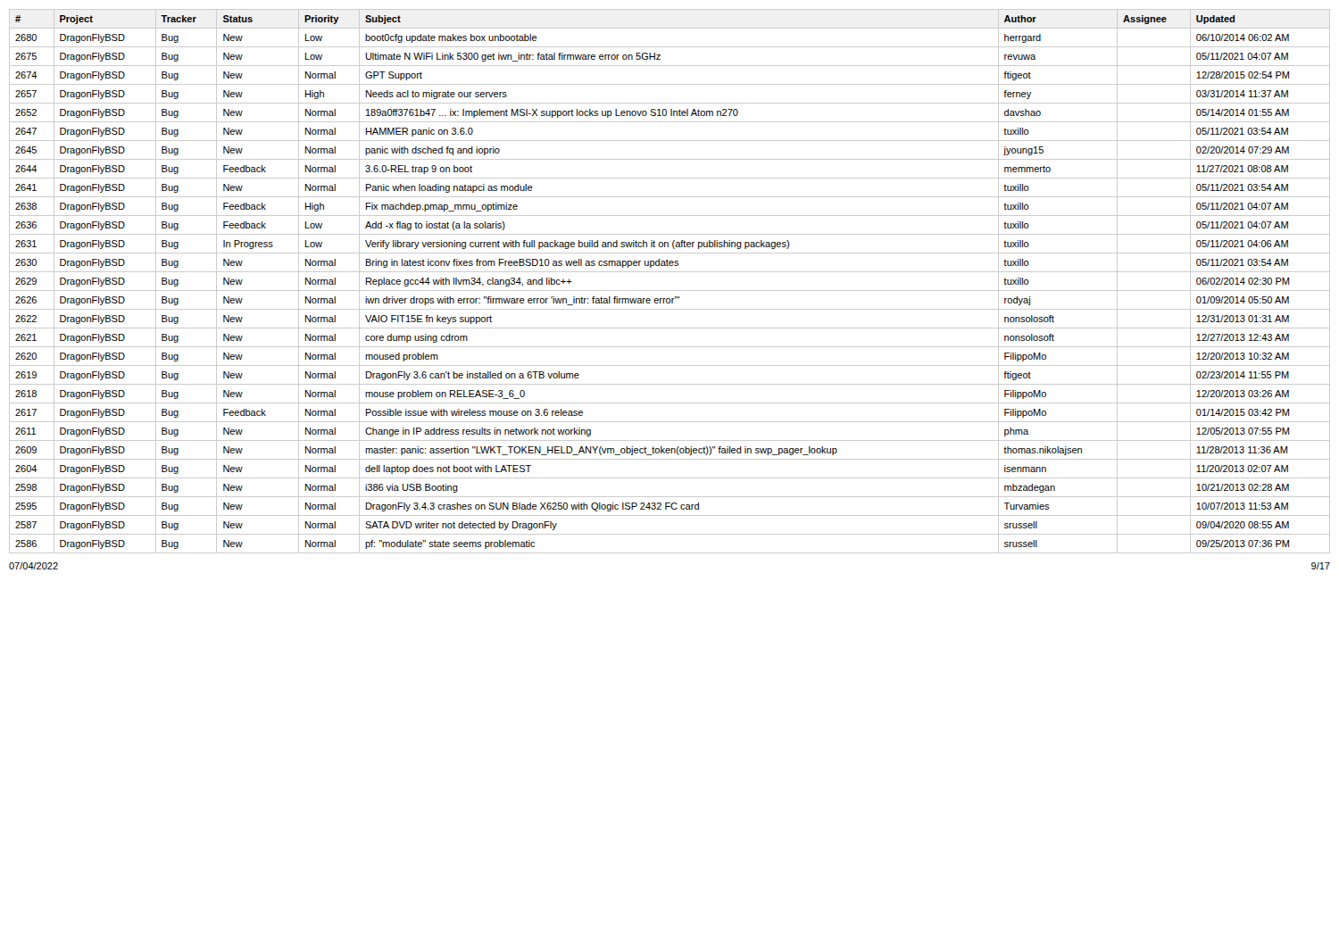| # | Project | Tracker | Status | Priority | Subject | Author | Assignee | Updated |
| --- | --- | --- | --- | --- | --- | --- | --- | --- |
| 2680 | DragonFlyBSD | Bug | New | Low | boot0cfg update makes box unbootable | herrgard | | 06/10/2014 06:02 AM |
| 2675 | DragonFlyBSD | Bug | New | Low | Ultimate N WiFi Link 5300 get iwn_intr: fatal firmware error on 5GHz | revuwa | | 05/11/2021 04:07 AM |
| 2674 | DragonFlyBSD | Bug | New | Normal | GPT Support | ftigeot | | 12/28/2015 02:54 PM |
| 2657 | DragonFlyBSD | Bug | New | High | Needs acl to migrate our servers | ferney | | 03/31/2014 11:37 AM |
| 2652 | DragonFlyBSD | Bug | New | Normal | 189a0ff3761b47 ... ix: Implement MSI-X support locks up Lenovo S10 Intel Atom n270 | davshao | | 05/14/2014 01:55 AM |
| 2647 | DragonFlyBSD | Bug | New | Normal | HAMMER panic on 3.6.0 | tuxillo | | 05/11/2021 03:54 AM |
| 2645 | DragonFlyBSD | Bug | New | Normal | panic with dsched fq and ioprio | jyoung15 | | 02/20/2014 07:29 AM |
| 2644 | DragonFlyBSD | Bug | Feedback | Normal | 3.6.0-REL trap 9 on boot | memmerto | | 11/27/2021 08:08 AM |
| 2641 | DragonFlyBSD | Bug | New | Normal | Panic when loading natapci as module | tuxillo | | 05/11/2021 03:54 AM |
| 2638 | DragonFlyBSD | Bug | Feedback | High | Fix machdep.pmap_mmu_optimize | tuxillo | | 05/11/2021 04:07 AM |
| 2636 | DragonFlyBSD | Bug | Feedback | Low | Add -x flag to iostat (a la solaris) | tuxillo | | 05/11/2021 04:07 AM |
| 2631 | DragonFlyBSD | Bug | In Progress | Low | Verify library versioning current with full package build and switch it on (after publishing packages) | tuxillo | | 05/11/2021 04:06 AM |
| 2630 | DragonFlyBSD | Bug | New | Normal | Bring in latest iconv fixes from FreeBSD10 as well as csmapper updates | tuxillo | | 05/11/2021 03:54 AM |
| 2629 | DragonFlyBSD | Bug | New | Normal | Replace gcc44 with llvm34, clang34, and libc++ | tuxillo | | 06/02/2014 02:30 PM |
| 2626 | DragonFlyBSD | Bug | New | Normal | iwn driver drops with error: "firmware error 'iwn_intr: fatal firmware error'" | rodyaj | | 01/09/2014 05:50 AM |
| 2622 | DragonFlyBSD | Bug | New | Normal | VAIO FIT15E fn keys support | nonsolosoft | | 12/31/2013 01:31 AM |
| 2621 | DragonFlyBSD | Bug | New | Normal | core dump using cdrom | nonsolosoft | | 12/27/2013 12:43 AM |
| 2620 | DragonFlyBSD | Bug | New | Normal | moused problem | FilippoMo | | 12/20/2013 10:32 AM |
| 2619 | DragonFlyBSD | Bug | New | Normal | DragonFly 3.6 can't be installed on a 6TB volume | ftigeot | | 02/23/2014 11:55 PM |
| 2618 | DragonFlyBSD | Bug | New | Normal | mouse problem on RELEASE-3_6_0 | FilippoMo | | 12/20/2013 03:26 AM |
| 2617 | DragonFlyBSD | Bug | Feedback | Normal | Possible issue with wireless mouse on 3.6 release | FilippoMo | | 01/14/2015 03:42 PM |
| 2611 | DragonFlyBSD | Bug | New | Normal | Change in IP address results in network not working | phma | | 12/05/2013 07:55 PM |
| 2609 | DragonFlyBSD | Bug | New | Normal | master: panic: assertion "LWKT_TOKEN_HELD_ANY(vm_object_token(object))" failed in swp_pager_lookup | thomas.nikolajsen | | 11/28/2013 11:36 AM |
| 2604 | DragonFlyBSD | Bug | New | Normal | dell laptop does not boot with LATEST | isenmann | | 11/20/2013 02:07 AM |
| 2598 | DragonFlyBSD | Bug | New | Normal | i386 via USB Booting | mbzadegan | | 10/21/2013 02:28 AM |
| 2595 | DragonFlyBSD | Bug | New | Normal | DragonFly 3.4.3 crashes on SUN Blade X6250 with Qlogic ISP 2432 FC card | Turvamies | | 10/07/2013 11:53 AM |
| 2587 | DragonFlyBSD | Bug | New | Normal | SATA DVD writer not detected by DragonFly | srussell | | 09/04/2020 08:55 AM |
| 2586 | DragonFlyBSD | Bug | New | Normal | pf: "modulate" state seems problematic | srussell | | 09/25/2013 07:36 PM |
07/04/2022 9/17